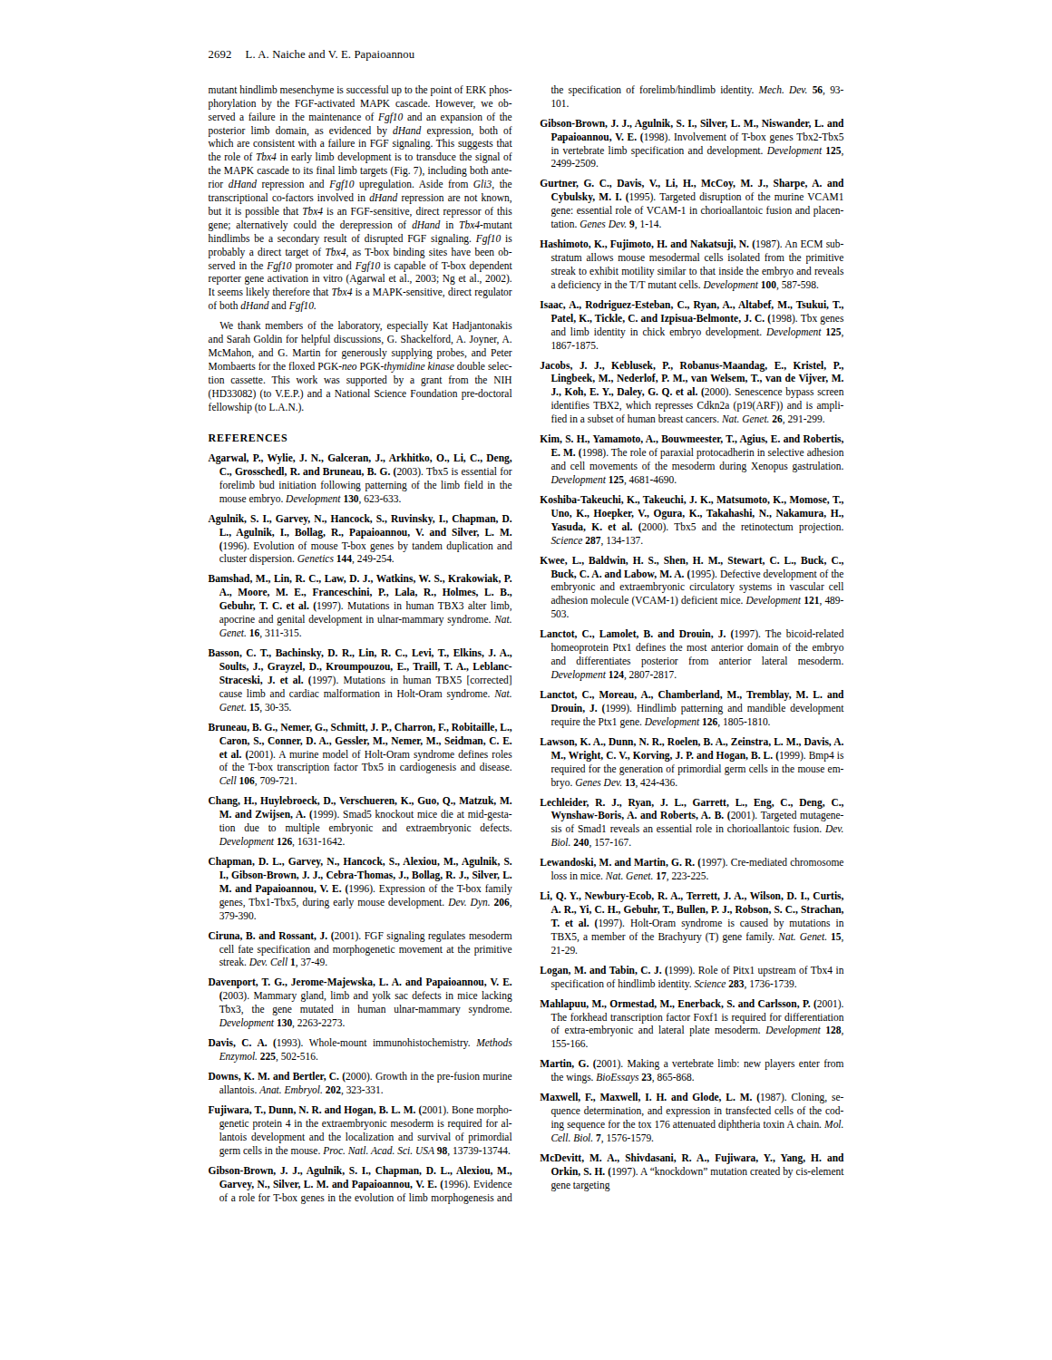2692 L. A. Naiche and V. E. Papaioannou
mutant hindlimb mesenchyme is successful up to the point of ERK phosphorylation by the FGF-activated MAPK cascade. However, we observed a failure in the maintenance of Fgf10 and an expansion of the posterior limb domain, as evidenced by dHand expression, both of which are consistent with a failure in FGF signaling. This suggests that the role of Tbx4 in early limb development is to transduce the signal of the MAPK cascade to its final limb targets (Fig. 7), including both anterior dHand repression and Fgf10 upregulation. Aside from Gli3, the transcriptional co-factors involved in dHand repression are not known, but it is possible that Tbx4 is an FGF-sensitive, direct repressor of this gene; alternatively could the derepression of dHand in Tbx4-mutant hindlimbs be a secondary result of disrupted FGF signaling. Fgf10 is probably a direct target of Tbx4, as T-box binding sites have been observed in the Fgf10 promoter and Fgf10 is capable of T-box dependent reporter gene activation in vitro (Agarwal et al., 2003; Ng et al., 2002). It seems likely therefore that Tbx4 is a MAPK-sensitive, direct regulator of both dHand and Fgf10.
We thank members of the laboratory, especially Kat Hadjantonakis and Sarah Goldin for helpful discussions, G. Shackelford, A. Joyner, A. McMahon, and G. Martin for generously supplying probes, and Peter Mombaerts for the floxed PGK-neo PGK-thymidine kinase double selection cassette. This work was supported by a grant from the NIH (HD33082) (to V.E.P.) and a National Science Foundation pre-doctoral fellowship (to L.A.N.).
REFERENCES
Agarwal, P., Wylie, J. N., Galceran, J., Arkhitko, O., Li, C., Deng, C., Grosschedl, R. and Bruneau, B. G. (2003). Tbx5 is essential for forelimb bud initiation following patterning of the limb field in the mouse embryo. Development 130, 623-633.
Agulnik, S. I., Garvey, N., Hancock, S., Ruvinsky, I., Chapman, D. L., Agulnik, I., Bollag, R., Papaioannou, V. and Silver, L. M. (1996). Evolution of mouse T-box genes by tandem duplication and cluster dispersion. Genetics 144, 249-254.
Bamshad, M., Lin, R. C., Law, D. J., Watkins, W. S., Krakowiak, P. A., Moore, M. E., Franceschini, P., Lala, R., Holmes, L. B., Gebuhr, T. C. et al. (1997). Mutations in human TBX3 alter limb, apocrine and genital development in ulnar-mammary syndrome. Nat. Genet. 16, 311-315.
Basson, C. T., Bachinsky, D. R., Lin, R. C., Levi, T., Elkins, J. A., Soults, J., Grayzel, D., Kroumpouzou, E., Traill, T. A., Leblanc-Straceski, J. et al. (1997). Mutations in human TBX5 [corrected] cause limb and cardiac malformation in Holt-Oram syndrome. Nat. Genet. 15, 30-35.
Bruneau, B. G., Nemer, G., Schmitt, J. P., Charron, F., Robitaille, L., Caron, S., Conner, D. A., Gessler, M., Nemer, M., Seidman, C. E. et al. (2001). A murine model of Holt-Oram syndrome defines roles of the T-box transcription factor Tbx5 in cardiogenesis and disease. Cell 106, 709-721.
Chang, H., Huylebroeck, D., Verschueren, K., Guo, Q., Matzuk, M. M. and Zwijsen, A. (1999). Smad5 knockout mice die at mid-gestation due to multiple embryonic and extraembryonic defects. Development 126, 1631-1642.
Chapman, D. L., Garvey, N., Hancock, S., Alexiou, M., Agulnik, S. I., Gibson-Brown, J. J., Cebra-Thomas, J., Bollag, R. J., Silver, L. M. and Papaioannou, V. E. (1996). Expression of the T-box family genes, Tbx1-Tbx5, during early mouse development. Dev. Dyn. 206, 379-390.
Ciruna, B. and Rossant, J. (2001). FGF signaling regulates mesoderm cell fate specification and morphogenetic movement at the primitive streak. Dev. Cell 1, 37-49.
Davenport, T. G., Jerome-Majewska, L. A. and Papaioannou, V. E. (2003). Mammary gland, limb and yolk sac defects in mice lacking Tbx3, the gene mutated in human ulnar-mammary syndrome. Development 130, 2263-2273.
Davis, C. A. (1993). Whole-mount immunohistochemistry. Methods Enzymol. 225, 502-516.
Downs, K. M. and Bertler, C. (2000). Growth in the pre-fusion murine allantois. Anat. Embryol. 202, 323-331.
Fujiwara, T., Dunn, N. R. and Hogan, B. L. M. (2001). Bone morphogenetic protein 4 in the extraembryonic mesoderm is required for allantois development and the localization and survival of primordial germ cells in the mouse. Proc. Natl. Acad. Sci. USA 98, 13739-13744.
Gibson-Brown, J. J., Agulnik, S. I., Chapman, D. L., Alexiou, M., Garvey, N., Silver, L. M. and Papaioannou, V. E. (1996). Evidence of a role for T-box genes in the evolution of limb morphogenesis and the specification of forelimb/hindlimb identity. Mech. Dev. 56, 93-101.
Gibson-Brown, J. J., Agulnik, S. I., Silver, L. M., Niswander, L. and Papaioannou, V. E. (1998). Involvement of T-box genes Tbx2-Tbx5 in vertebrate limb specification and development. Development 125, 2499-2509.
Gurtner, G. C., Davis, V., Li, H., McCoy, M. J., Sharpe, A. and Cybulsky, M. I. (1995). Targeted disruption of the murine VCAM1 gene: essential role of VCAM-1 in chorioallantoic fusion and placentation. Genes Dev. 9, 1-14.
Hashimoto, K., Fujimoto, H. and Nakatsuji, N. (1987). An ECM substratum allows mouse mesodermal cells isolated from the primitive streak to exhibit motility similar to that inside the embryo and reveals a deficiency in the T/T mutant cells. Development 100, 587-598.
Isaac, A., Rodriguez-Esteban, C., Ryan, A., Altabef, M., Tsukui, T., Patel, K., Tickle, C. and Izpisua-Belmonte, J. C. (1998). Tbx genes and limb identity in chick embryo development. Development 125, 1867-1875.
Jacobs, J. J., Keblusek, P., Robanus-Maandag, E., Kristel, P., Lingbeek, M., Nederlof, P. M., van Welsem, T., van de Vijver, M. J., Koh, E. Y., Daley, G. Q. et al. (2000). Senescence bypass screen identifies TBX2, which represses Cdkn2a (p19(ARF)) and is amplified in a subset of human breast cancers. Nat. Genet. 26, 291-299.
Kim, S. H., Yamamoto, A., Bouwmeester, T., Agius, E. and Robertis, E. M. (1998). The role of paraxial protocadherin in selective adhesion and cell movements of the mesoderm during Xenopus gastrulation. Development 125, 4681-4690.
Koshiba-Takeuchi, K., Takeuchi, J. K., Matsumoto, K., Momose, T., Uno, K., Hoepker, V., Ogura, K., Takahashi, N., Nakamura, H., Yasuda, K. et al. (2000). Tbx5 and the retinotectum projection. Science 287, 134-137.
Kwee, L., Baldwin, H. S., Shen, H. M., Stewart, C. L., Buck, C., Buck, C. A. and Labow, M. A. (1995). Defective development of the embryonic and extraembryonic circulatory systems in vascular cell adhesion molecule (VCAM-1) deficient mice. Development 121, 489-503.
Lanctot, C., Lamolet, B. and Drouin, J. (1997). The bicoid-related homeoprotein Ptx1 defines the most anterior domain of the embryo and differentiates posterior from anterior lateral mesoderm. Development 124, 2807-2817.
Lanctot, C., Moreau, A., Chamberland, M., Tremblay, M. L. and Drouin, J. (1999). Hindlimb patterning and mandible development require the Ptx1 gene. Development 126, 1805-1810.
Lawson, K. A., Dunn, N. R., Roelen, B. A., Zeinstra, L. M., Davis, A. M., Wright, C. V., Korving, J. P. and Hogan, B. L. (1999). Bmp4 is required for the generation of primordial germ cells in the mouse embryo. Genes Dev. 13, 424-436.
Lechleider, R. J., Ryan, J. L., Garrett, L., Eng, C., Deng, C., Wynshaw-Boris, A. and Roberts, A. B. (2001). Targeted mutagenesis of Smad1 reveals an essential role in chorioallantoic fusion. Dev. Biol. 240, 157-167.
Lewandoski, M. and Martin, G. R. (1997). Cre-mediated chromosome loss in mice. Nat. Genet. 17, 223-225.
Li, Q. Y., Newbury-Ecob, R. A., Terrett, J. A., Wilson, D. I., Curtis, A. R., Yi, C. H., Gebuhr, T., Bullen, P. J., Robson, S. C., Strachan, T. et al. (1997). Holt-Oram syndrome is caused by mutations in TBX5, a member of the Brachyury (T) gene family. Nat. Genet. 15, 21-29.
Logan, M. and Tabin, C. J. (1999). Role of Pitx1 upstream of Tbx4 in specification of hindlimb identity. Science 283, 1736-1739.
Mahlapuu, M., Ormestad, M., Enerback, S. and Carlsson, P. (2001). The forkhead transcription factor Foxf1 is required for differentiation of extra-embryonic and lateral plate mesoderm. Development 128, 155-166.
Martin, G. (2001). Making a vertebrate limb: new players enter from the wings. BioEssays 23, 865-868.
Maxwell, F., Maxwell, I. H. and Glode, L. M. (1987). Cloning, sequence determination, and expression in transfected cells of the coding sequence for the tox 176 attenuated diphtheria toxin A chain. Mol. Cell. Biol. 7, 1576-1579.
McDevitt, M. A., Shivdasani, R. A., Fujiwara, Y., Yang, H. and Orkin, S. H. (1997). A “knockdown” mutation created by cis-element gene targeting